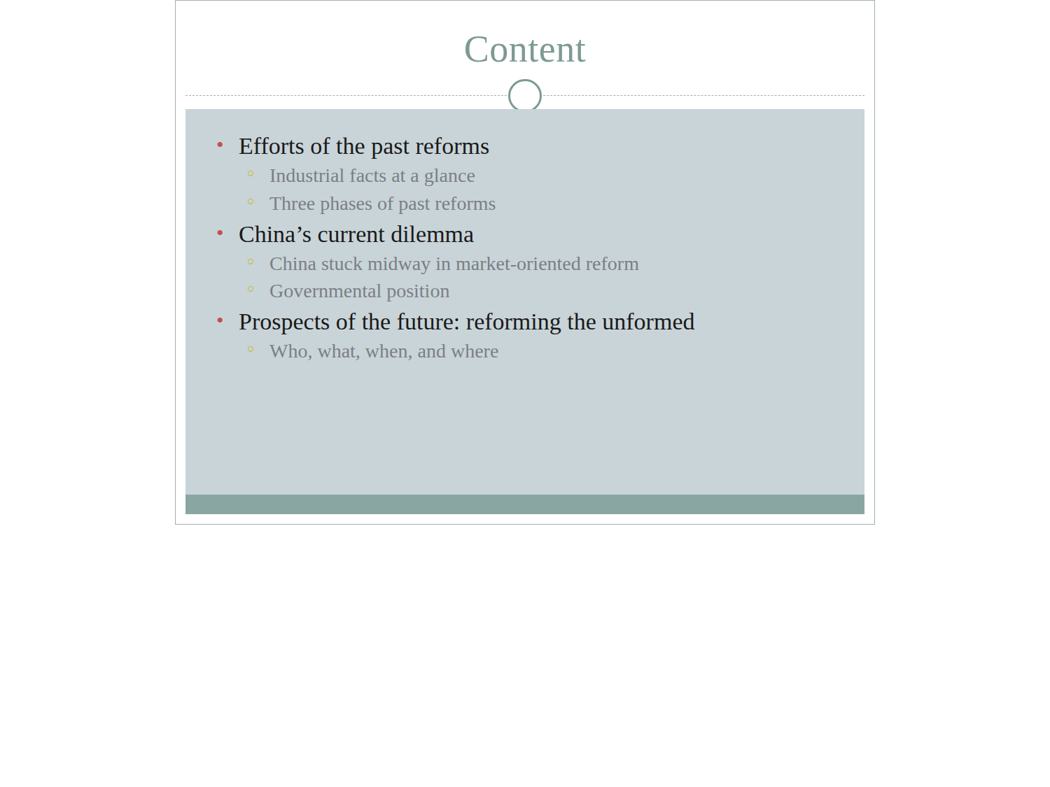Content
Efforts of the past reforms
Industrial facts at a glance
Three phases of past reforms
China’s current dilemma
China stuck midway in market-oriented reform
Governmental position
Prospects of the future: reforming the unformed
Who, what, when, and where